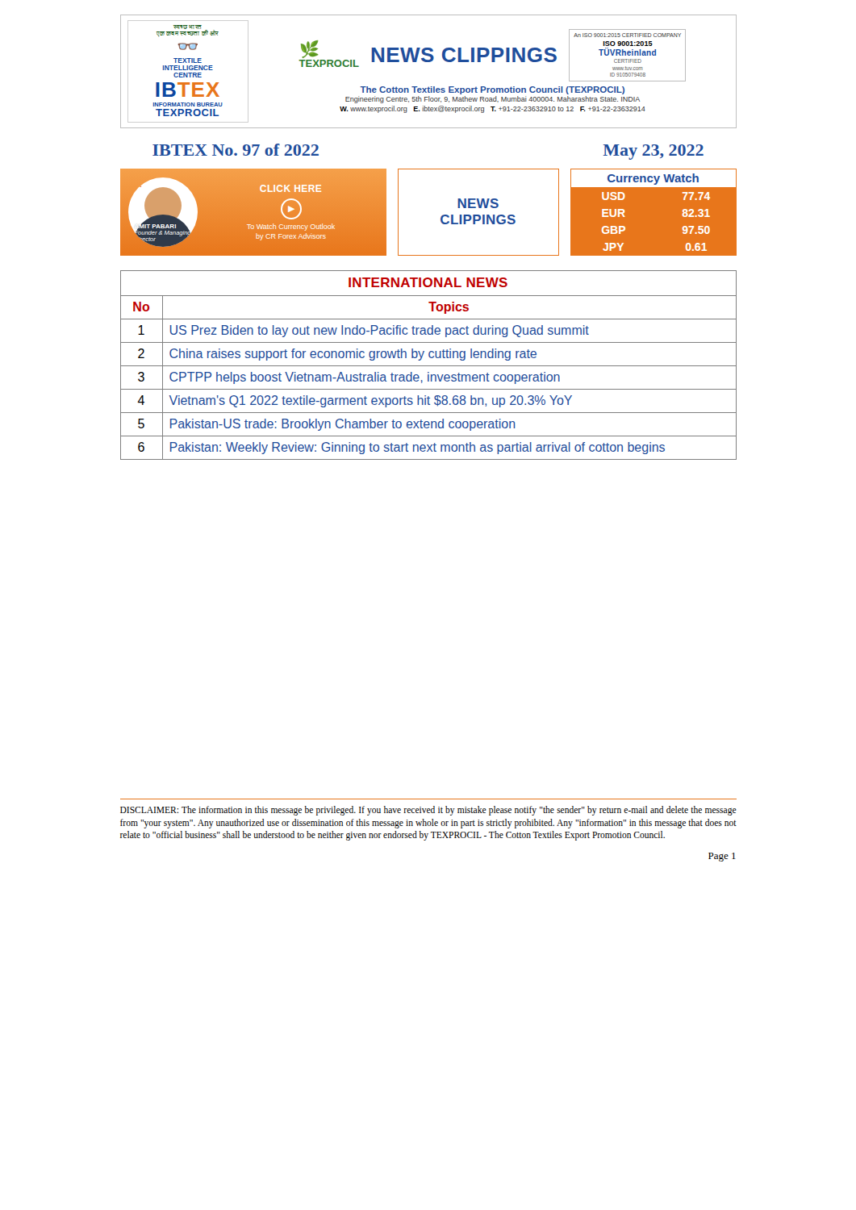स्वच्छ भारत
एक कदम स्वच्छता की ओर
👓
TEXTILE
INTELLIGENCE
CENTRE
IBTEX
INFORMATION BUREAU
TEXPROCIL
🌿
TEXPROCIL
NEWS CLIPPINGS
An ISO 9001:2015 CERTIFIED COMPANY
ISO 9001:2015
TÜVRheinland
CERTIFIED
www.tuv.com
ID 9105079408
The Cotton Textiles Export Promotion Council (TEXPROCIL)
Engineering Centre, 5th Floor, 9, Mathew Road, Mumbai 400004. Maharashtra State. INDIA
W. www.texprocil.org E. ibtex@texprocil.org T. +91-22-23632910 to 12 F. +91-22-23632914
IBTEX No. 97 of 2022
May 23, 2022
CR
AMIT PABARI Founder & Managing Director
CLICK HERE
▶
To Watch Currency Outlook
by CR Forex Advisors
NEWS
CLIPPINGS
Currency Watch
| USD | 77.74 |
| EUR | 82.31 |
| GBP | 97.50 |
| JPY | 0.61 |
| INTERNATIONAL NEWS |
| --- |
| No | Topics |
| 1 | US Prez Biden to lay out new Indo-Pacific trade pact during Quad summit |
| 2 | China raises support for economic growth by cutting lending rate |
| 3 | CPTPP helps boost Vietnam-Australia trade, investment cooperation |
| 4 | Vietnam's Q1 2022 textile-garment exports hit $8.68 bn, up 20.3% YoY |
| 5 | Pakistan-US trade: Brooklyn Chamber to extend cooperation |
| 6 | Pakistan: Weekly Review: Ginning to start next month as partial arrival of cotton begins |
DISCLAIMER: The information in this message be privileged. If you have received it by mistake please notify "the sender" by return e-mail and delete the message from "your system". Any unauthorized use or dissemination of this message in whole or in part is strictly prohibited. Any "information" in this message that does not relate to "official business" shall be understood to be neither given nor endorsed by TEXPROCIL - The Cotton Textiles Export Promotion Council.
Page 1